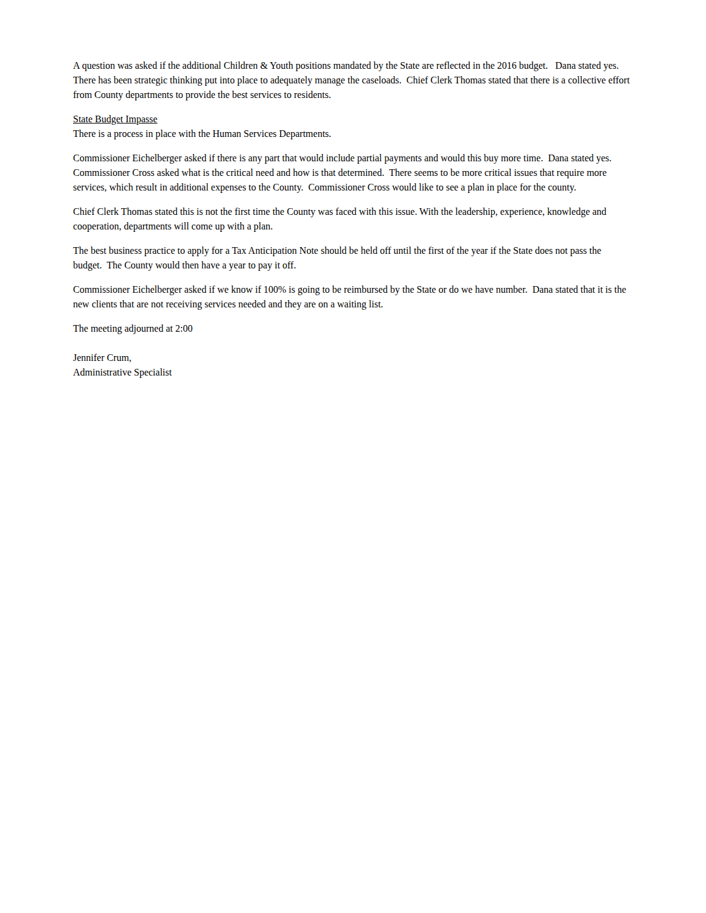A question was asked if the additional Children & Youth positions mandated by the State are reflected in the 2016 budget. Dana stated yes. There has been strategic thinking put into place to adequately manage the caseloads. Chief Clerk Thomas stated that there is a collective effort from County departments to provide the best services to residents.
State Budget Impasse
There is a process in place with the Human Services Departments.
Commissioner Eichelberger asked if there is any part that would include partial payments and would this buy more time. Dana stated yes. Commissioner Cross asked what is the critical need and how is that determined. There seems to be more critical issues that require more services, which result in additional expenses to the County. Commissioner Cross would like to see a plan in place for the county.
Chief Clerk Thomas stated this is not the first time the County was faced with this issue. With the leadership, experience, knowledge and cooperation, departments will come up with a plan.
The best business practice to apply for a Tax Anticipation Note should be held off until the first of the year if the State does not pass the budget. The County would then have a year to pay it off.
Commissioner Eichelberger asked if we know if 100% is going to be reimbursed by the State or do we have number. Dana stated that it is the new clients that are not receiving services needed and they are on a waiting list.
The meeting adjourned at 2:00
Jennifer Crum,
Administrative Specialist